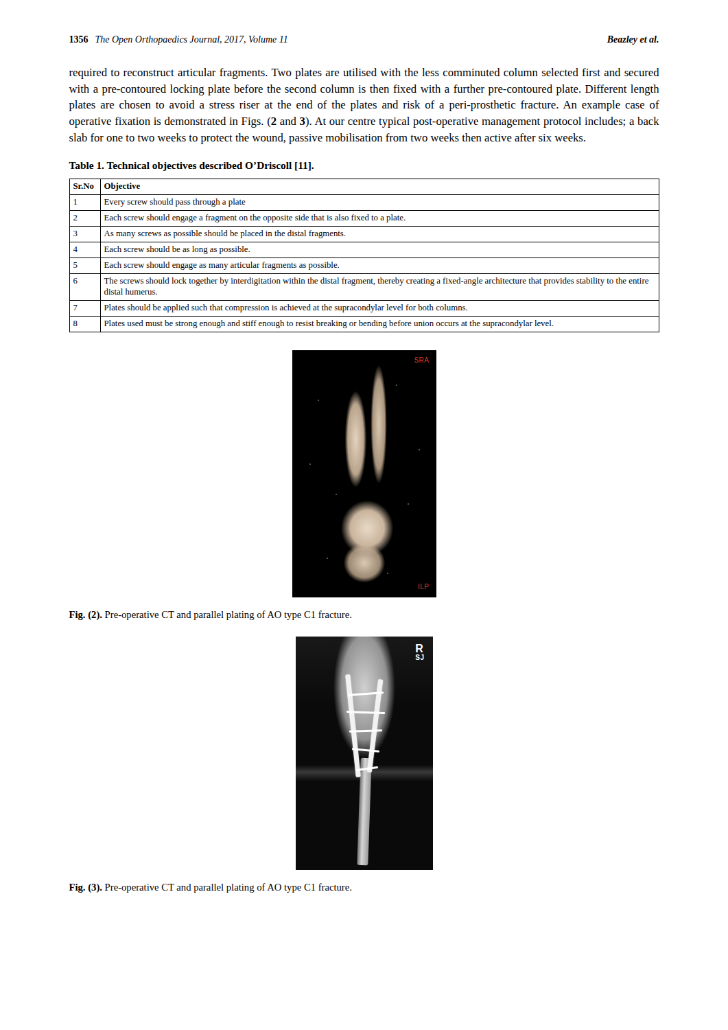1356 The Open Orthopaedics Journal, 2017, Volume 11
Beazley et al.
required to reconstruct articular fragments. Two plates are utilised with the less comminuted column selected first and secured with a pre-contoured locking plate before the second column is then fixed with a further pre-contoured plate. Different length plates are chosen to avoid a stress riser at the end of the plates and risk of a peri-prosthetic fracture. An example case of operative fixation is demonstrated in Figs. (2 and 3). At our centre typical post-operative management protocol includes; a back slab for one to two weeks to protect the wound, passive mobilisation from two weeks then active after six weeks.
Table 1. Technical objectives described O’Driscoll [11].
| Sr.No | Objective |
| --- | --- |
| 1 | Every screw should pass through a plate |
| 2 | Each screw should engage a fragment on the opposite side that is also fixed to a plate. |
| 3 | As many screws as possible should be placed in the distal fragments. |
| 4 | Each screw should be as long as possible. |
| 5 | Each screw should engage as many articular fragments as possible. |
| 6 | The screws should lock together by interdigitation within the distal fragment, thereby creating a fixed-angle architecture that provides stability to the entire distal humerus. |
| 7 | Plates should be applied such that compression is achieved at the supracondylar level for both columns. |
| 8 | Plates used must be strong enough and stiff enough to resist breaking or bending before union occurs at the supracondylar level. |
SRA ILP
Fig. (2). Pre-operative CT and parallel plating of AO type C1 fracture.
RSJ
Fig. (3). Pre-operative CT and parallel plating of AO type C1 fracture.